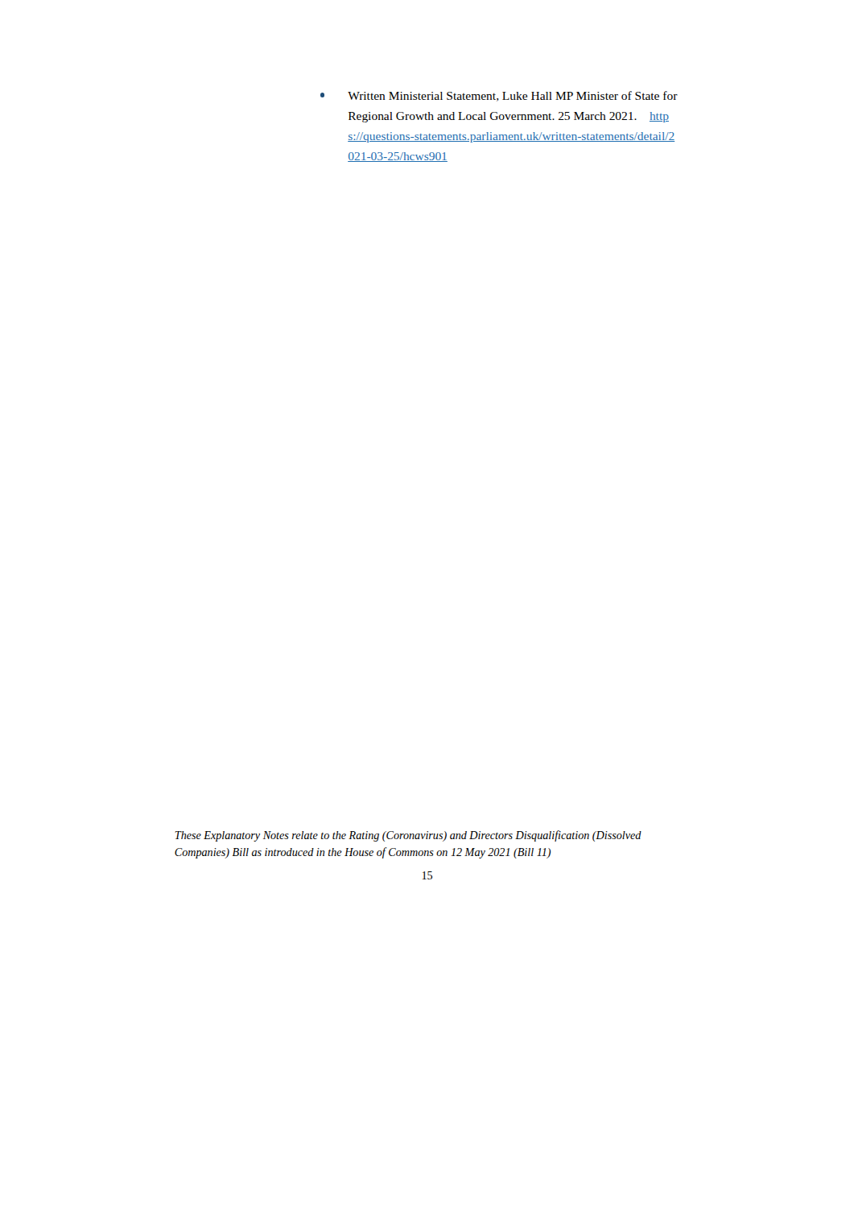Written Ministerial Statement, Luke Hall MP Minister of State for Regional Growth and Local Government. 25 March 2021. https://questions-statements.parliament.uk/written-statements/detail/2021-03-25/hcws901
These Explanatory Notes relate to the Rating (Coronavirus) and Directors Disqualification (Dissolved Companies) Bill as introduced in the House of Commons on 12 May 2021 (Bill 11)
15